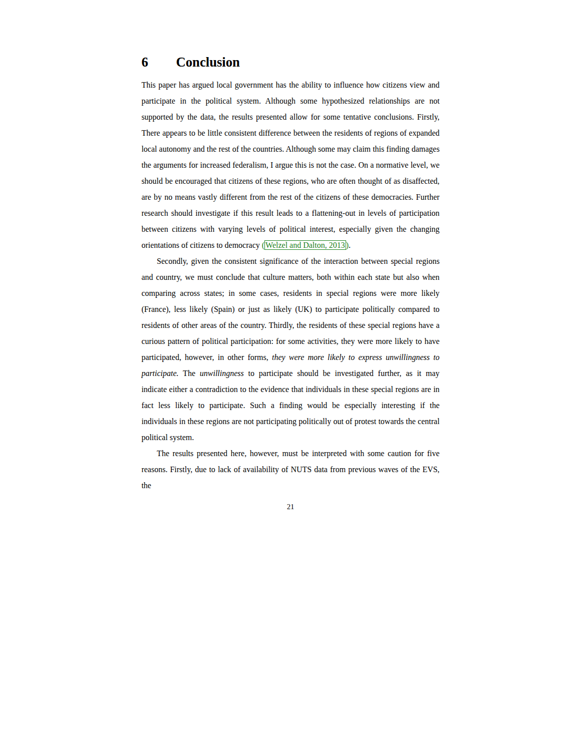6 Conclusion
This paper has argued local government has the ability to influence how citizens view and participate in the political system. Although some hypothesized relationships are not supported by the data, the results presented allow for some tentative conclusions. Firstly, There appears to be little consistent difference between the residents of regions of expanded local autonomy and the rest of the countries. Although some may claim this finding damages the arguments for increased federalism, I argue this is not the case. On a normative level, we should be encouraged that citizens of these regions, who are often thought of as disaffected, are by no means vastly different from the rest of the citizens of these democracies. Further research should investigate if this result leads to a flattening-out in levels of participation between citizens with varying levels of political interest, especially given the changing orientations of citizens to democracy (Welzel and Dalton, 2013).
Secondly, given the consistent significance of the interaction between special regions and country, we must conclude that culture matters, both within each state but also when comparing across states; in some cases, residents in special regions were more likely (France), less likely (Spain) or just as likely (UK) to participate politically compared to residents of other areas of the country. Thirdly, the residents of these special regions have a curious pattern of political participation: for some activities, they were more likely to have participated, however, in other forms, they were more likely to express unwillingness to participate. The unwillingness to participate should be investigated further, as it may indicate either a contradiction to the evidence that individuals in these special regions are in fact less likely to participate. Such a finding would be especially interesting if the individuals in these regions are not participating politically out of protest towards the central political system.
The results presented here, however, must be interpreted with some caution for five reasons. Firstly, due to lack of availability of NUTS data from previous waves of the EVS, the
21